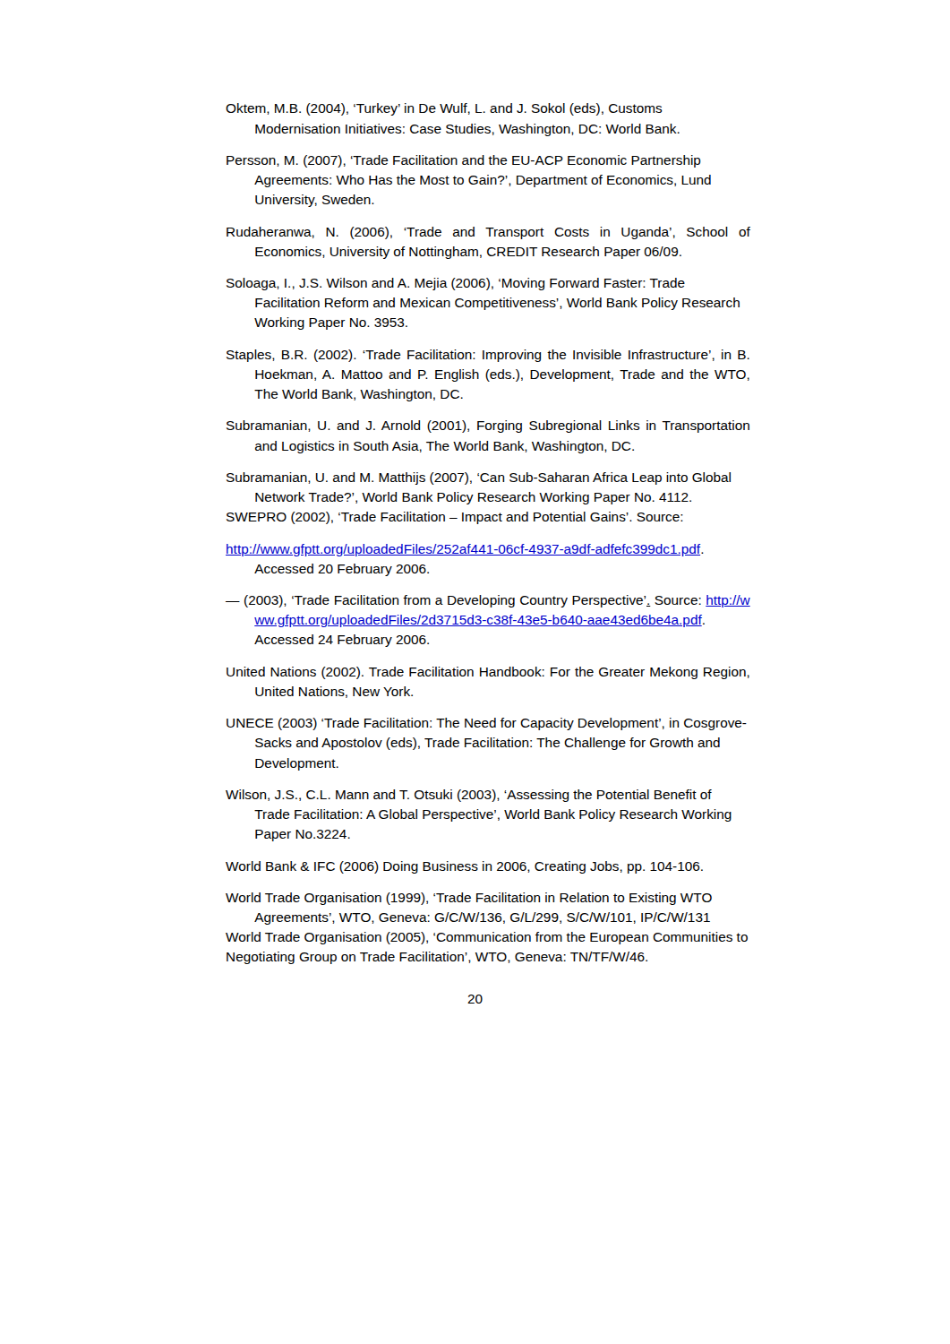Oktem, M.B. (2004), ‘Turkey’ in De Wulf, L. and J. Sokol (eds), Customs Modernisation Initiatives: Case Studies, Washington, DC: World Bank.
Persson, M. (2007), ‘Trade Facilitation and the EU-ACP Economic Partnership Agreements: Who Has the Most to Gain?’, Department of Economics, Lund University, Sweden.
Rudaheranwa, N. (2006), ‘Trade and Transport Costs in Uganda’, School of Economics, University of Nottingham, CREDIT Research Paper 06/09.
Soloaga, I., J.S. Wilson and A. Mejia (2006), ‘Moving Forward Faster: Trade Facilitation Reform and Mexican Competitiveness’, World Bank Policy Research Working Paper No. 3953.
Staples, B.R. (2002). ‘Trade Facilitation: Improving the Invisible Infrastructure’, in B. Hoekman, A. Mattoo and P. English (eds.), Development, Trade and the WTO, The World Bank, Washington, DC.
Subramanian, U. and J. Arnold (2001), Forging Subregional Links in Transportation and Logistics in South Asia, The World Bank, Washington, DC.
Subramanian, U. and M. Matthijs (2007), ‘Can Sub-Saharan Africa Leap into Global Network Trade?’, World Bank Policy Research Working Paper No. 4112.
SWEPRO (2002), ‘Trade Facilitation – Impact and Potential Gains’. Source:
http://www.gfptt.org/uploadedFiles/252af441-06cf-4937-a9df-adfefc399dc1.pdf. Accessed 20 February 2006.
— (2003), ‘Trade Facilitation from a Developing Country Perspective’. Source: http://www.gfptt.org/uploadedFiles/2d3715d3-c38f-43e5-b640-aae43ed6be4a.pdf. Accessed 24 February 2006.
United Nations (2002). Trade Facilitation Handbook: For the Greater Mekong Region, United Nations, New York.
UNECE (2003) ‘Trade Facilitation: The Need for Capacity Development’, in Cosgrove-Sacks and Apostolov (eds), Trade Facilitation: The Challenge for Growth and Development.
Wilson, J.S., C.L. Mann and T. Otsuki (2003), ‘Assessing the Potential Benefit of Trade Facilitation: A Global Perspective’, World Bank Policy Research Working Paper No.3224.
World Bank & IFC (2006) Doing Business in 2006, Creating Jobs, pp. 104-106.
World Trade Organisation (1999), ‘Trade Facilitation in Relation to Existing WTO Agreements’, WTO, Geneva: G/C/W/136, G/L/299, S/C/W/101, IP/C/W/131
World Trade Organisation (2005), ‘Communication from the European Communities to Negotiating Group on Trade Facilitation’, WTO, Geneva: TN/TF/W/46.
20